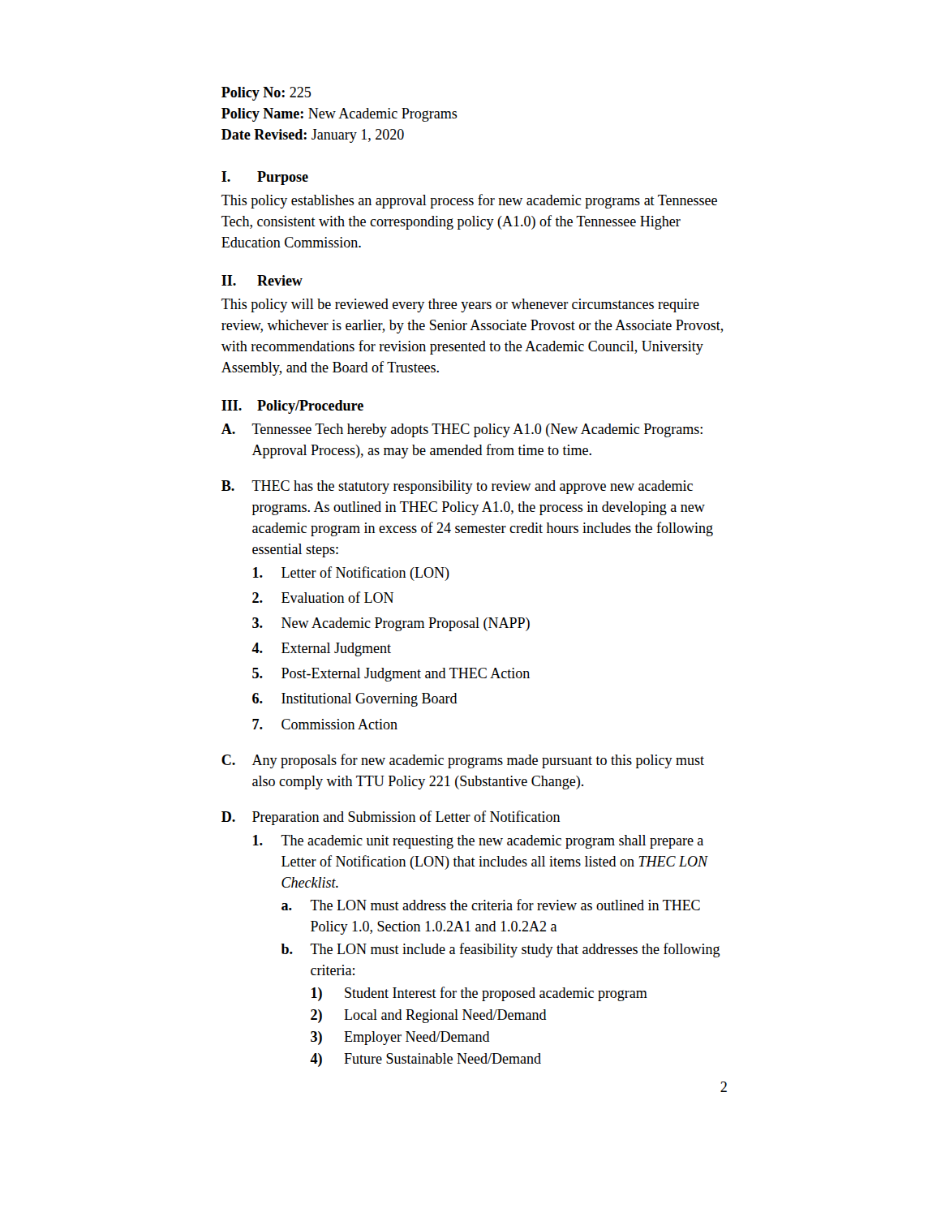Policy No: 225
Policy Name: New Academic Programs
Date Revised: January 1, 2020
I. Purpose
This policy establishes an approval process for new academic programs at Tennessee Tech, consistent with the corresponding policy (A1.0) of the Tennessee Higher Education Commission.
II. Review
This policy will be reviewed every three years or whenever circumstances require review, whichever is earlier, by the Senior Associate Provost or the Associate Provost, with recommendations for revision presented to the Academic Council, University Assembly, and the Board of Trustees.
III. Policy/Procedure
A. Tennessee Tech hereby adopts THEC policy A1.0 (New Academic Programs: Approval Process), as may be amended from time to time.
B. THEC has the statutory responsibility to review and approve new academic programs. As outlined in THEC Policy A1.0, the process in developing a new academic program in excess of 24 semester credit hours includes the following essential steps:
1. Letter of Notification (LON)
2. Evaluation of LON
3. New Academic Program Proposal (NAPP)
4. External Judgment
5. Post-External Judgment and THEC Action
6. Institutional Governing Board
7. Commission Action
C. Any proposals for new academic programs made pursuant to this policy must also comply with TTU Policy 221 (Substantive Change).
D. Preparation and Submission of Letter of Notification
1. The academic unit requesting the new academic program shall prepare a Letter of Notification (LON) that includes all items listed on THEC LON Checklist.
a. The LON must address the criteria for review as outlined in THEC Policy 1.0, Section 1.0.2A1 and 1.0.2A2 a
b. The LON must include a feasibility study that addresses the following criteria:
1) Student Interest for the proposed academic program
2) Local and Regional Need/Demand
3) Employer Need/Demand
4) Future Sustainable Need/Demand
2